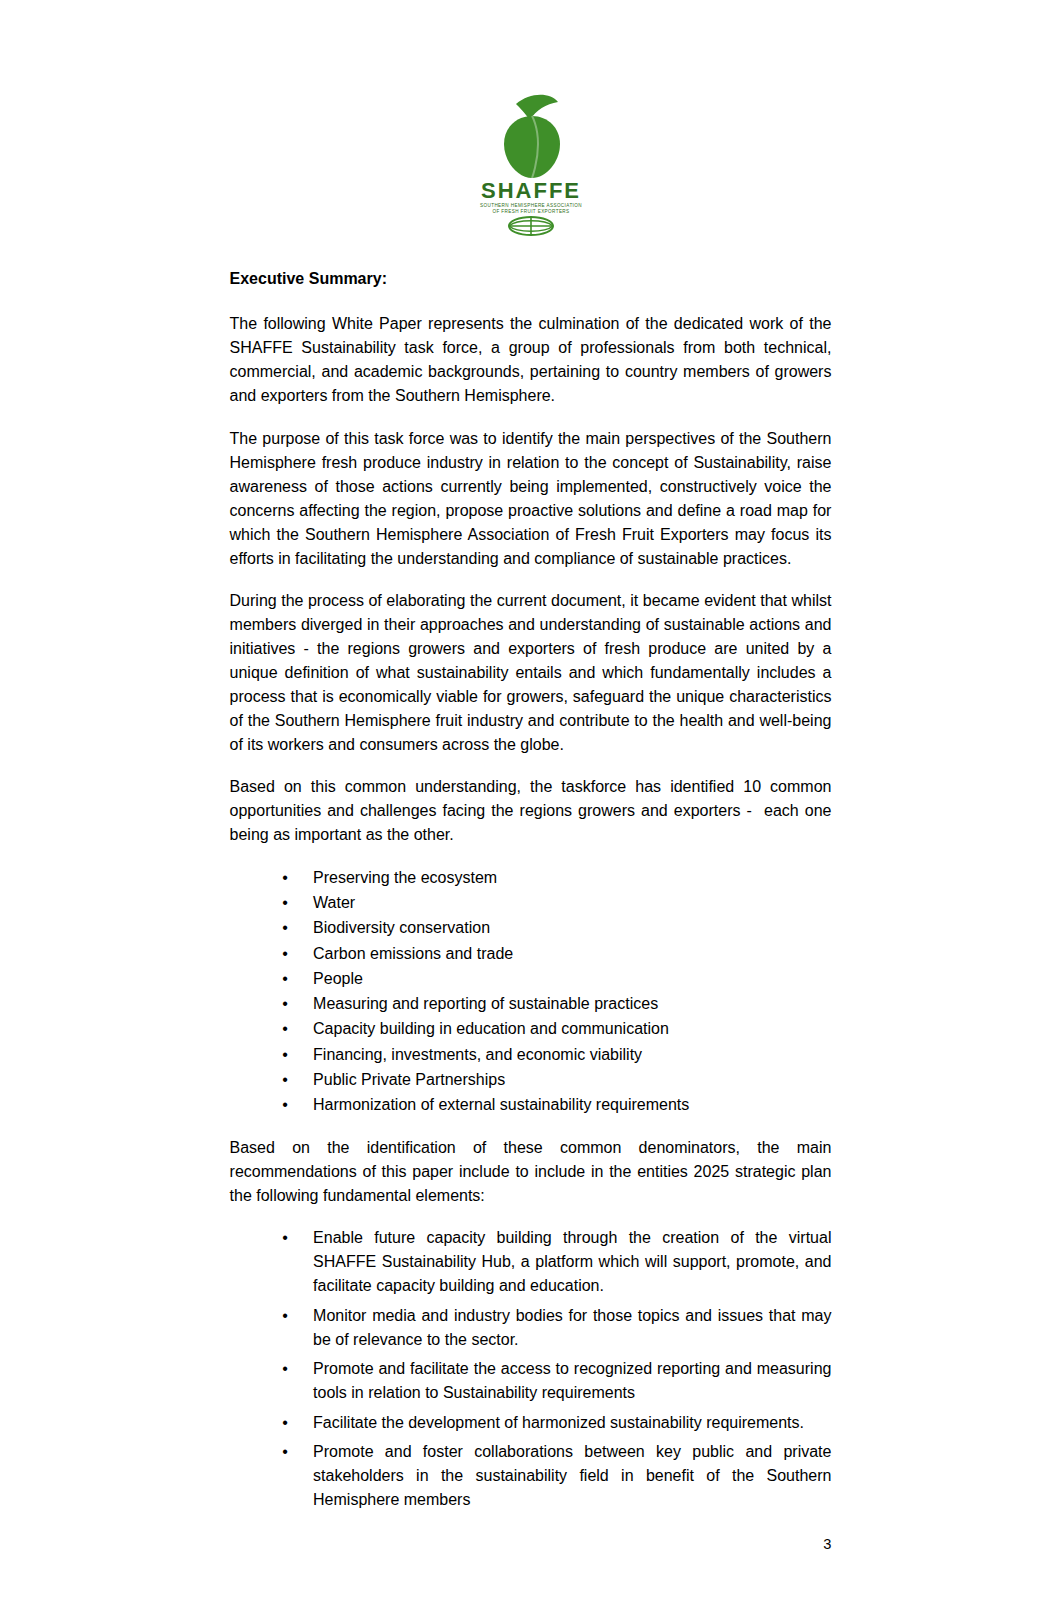SHAFFE SOUTHERN HEMISPHERE ASSOCIATION OF FRESH FRUIT EXPORTERS
Executive Summary:
The following White Paper represents the culmination of the dedicated work of the SHAFFE Sustainability task force, a group of professionals from both technical, commercial, and academic backgrounds, pertaining to country members of growers and exporters from the Southern Hemisphere.
The purpose of this task force was to identify the main perspectives of the Southern Hemisphere fresh produce industry in relation to the concept of Sustainability, raise awareness of those actions currently being implemented, constructively voice the concerns affecting the region, propose proactive solutions and define a road map for which the Southern Hemisphere Association of Fresh Fruit Exporters may focus its efforts in facilitating the understanding and compliance of sustainable practices.
During the process of elaborating the current document, it became evident that whilst members diverged in their approaches and understanding of sustainable actions and initiatives - the regions growers and exporters of fresh produce are united by a unique definition of what sustainability entails and which fundamentally includes a process that is economically viable for growers, safeguard the unique characteristics of the Southern Hemisphere fruit industry and contribute to the health and well-being of its workers and consumers across the globe.
Based on this common understanding, the taskforce has identified 10 common opportunities and challenges facing the regions growers and exporters - each one being as important as the other.
Preserving the ecosystem
Water
Biodiversity conservation
Carbon emissions and trade
People
Measuring and reporting of sustainable practices
Capacity building in education and communication
Financing, investments, and economic viability
Public Private Partnerships
Harmonization of external sustainability requirements
Based on the identification of these common denominators, the main recommendations of this paper include to include in the entities 2025 strategic plan the following fundamental elements:
Enable future capacity building through the creation of the virtual SHAFFE Sustainability Hub, a platform which will support, promote, and facilitate capacity building and education.
Monitor media and industry bodies for those topics and issues that may be of relevance to the sector.
Promote and facilitate the access to recognized reporting and measuring tools in relation to Sustainability requirements
Facilitate the development of harmonized sustainability requirements.
Promote and foster collaborations between key public and private stakeholders in the sustainability field in benefit of the Southern Hemisphere members
3